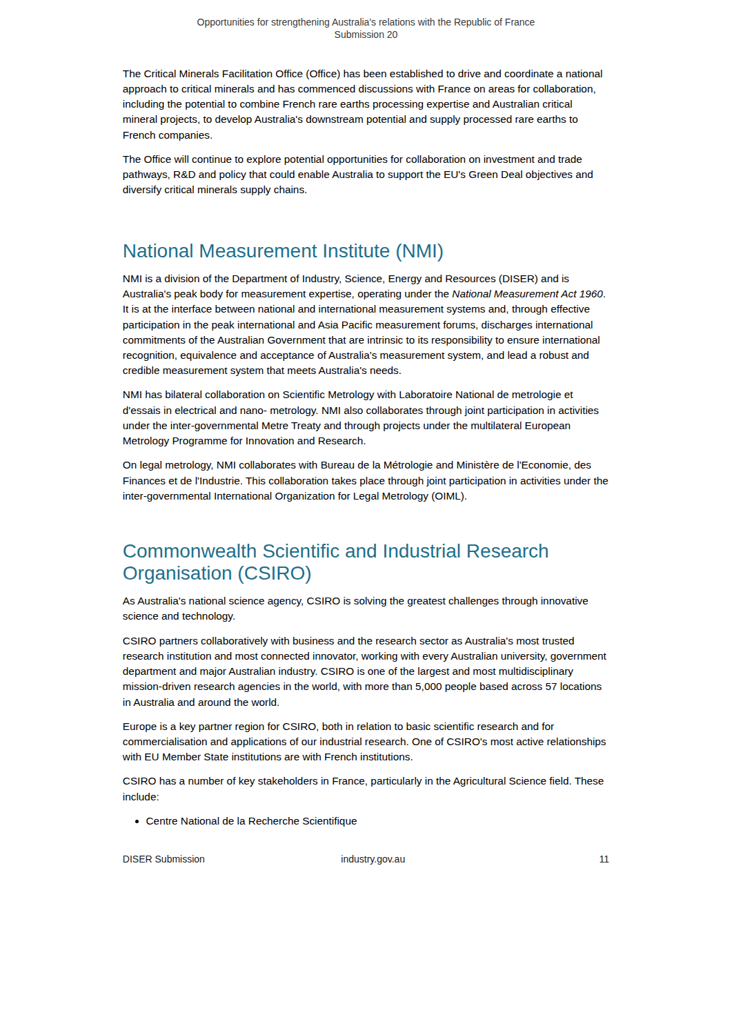Opportunities for strengthening Australia's relations with the Republic of France Submission 20
The Critical Minerals Facilitation Office (Office) has been established to drive and coordinate a national approach to critical minerals and has commenced discussions with France on areas for collaboration, including the potential to combine French rare earths processing expertise and Australian critical mineral projects, to develop Australia's downstream potential and supply processed rare earths to French companies.
The Office will continue to explore potential opportunities for collaboration on investment and trade pathways, R&D and policy that could enable Australia to support the EU's Green Deal objectives and diversify critical minerals supply chains.
National Measurement Institute (NMI)
NMI is a division of the Department of Industry, Science, Energy and Resources (DISER) and is Australia's peak body for measurement expertise, operating under the National Measurement Act 1960. It is at the interface between national and international measurement systems and, through effective participation in the peak international and Asia Pacific measurement forums, discharges international commitments of the Australian Government that are intrinsic to its responsibility to ensure international recognition, equivalence and acceptance of Australia's measurement system, and lead a robust and credible measurement system that meets Australia's needs.
NMI has bilateral collaboration on Scientific Metrology with Laboratoire National de metrologie et d'essais in electrical and nano- metrology. NMI also collaborates through joint participation in activities under the inter-governmental Metre Treaty and through projects under the multilateral European Metrology Programme for Innovation and Research.
On legal metrology, NMI collaborates with Bureau de la Métrologie and Ministère de l'Economie, des Finances et de l'Industrie. This collaboration takes place through joint participation in activities under the inter-governmental International Organization for Legal Metrology (OIML).
Commonwealth Scientific and Industrial Research Organisation (CSIRO)
As Australia's national science agency, CSIRO is solving the greatest challenges through innovative science and technology.
CSIRO partners collaboratively with business and the research sector as Australia's most trusted research institution and most connected innovator, working with every Australian university, government department and major Australian industry. CSIRO is one of the largest and most multidisciplinary mission-driven research agencies in the world, with more than 5,000 people based across 57 locations in Australia and around the world.
Europe is a key partner region for CSIRO, both in relation to basic scientific research and for commercialisation and applications of our industrial research. One of CSIRO's most active relationships with EU Member State institutions are with French institutions.
CSIRO has a number of key stakeholders in France, particularly in the Agricultural Science field. These include:
Centre National de la Recherche Scientifique
DISER Submission industry.gov.au 11